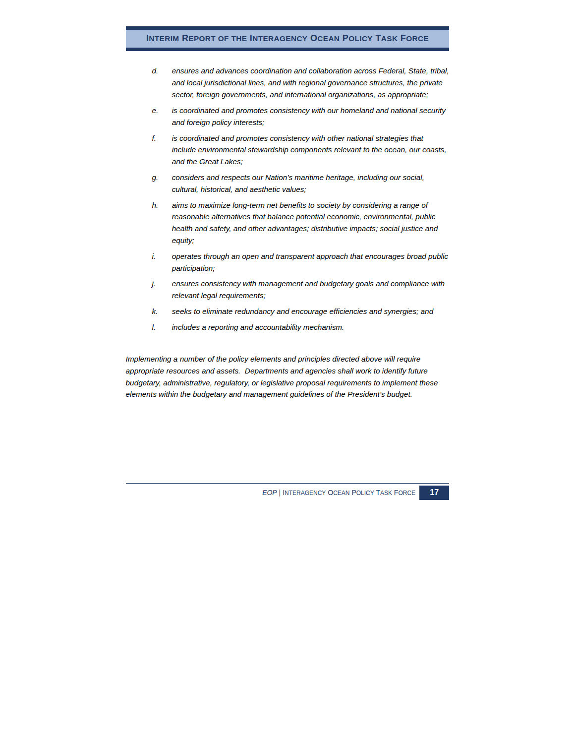INTERIM REPORT OF THE INTERAGENCY OCEAN POLICY TASK FORCE
d. ensures and advances coordination and collaboration across Federal, State, tribal, and local jurisdictional lines, and with regional governance structures, the private sector, foreign governments, and international organizations, as appropriate;
e. is coordinated and promotes consistency with our homeland and national security and foreign policy interests;
f. is coordinated and promotes consistency with other national strategies that include environmental stewardship components relevant to the ocean, our coasts, and the Great Lakes;
g. considers and respects our Nation’s maritime heritage, including our social, cultural, historical, and aesthetic values;
h. aims to maximize long-term net benefits to society by considering a range of reasonable alternatives that balance potential economic, environmental, public health and safety, and other advantages; distributive impacts; social justice and equity;
i. operates through an open and transparent approach that encourages broad public participation;
j. ensures consistency with management and budgetary goals and compliance with relevant legal requirements;
k. seeks to eliminate redundancy and encourage efficiencies and synergies; and
l. includes a reporting and accountability mechanism.
Implementing a number of the policy elements and principles directed above will require appropriate resources and assets. Departments and agencies shall work to identify future budgetary, administrative, regulatory, or legislative proposal requirements to implement these elements within the budgetary and management guidelines of the President’s budget.
EOP | INTERAGENCY OCEAN POLICY TASK FORCE
17